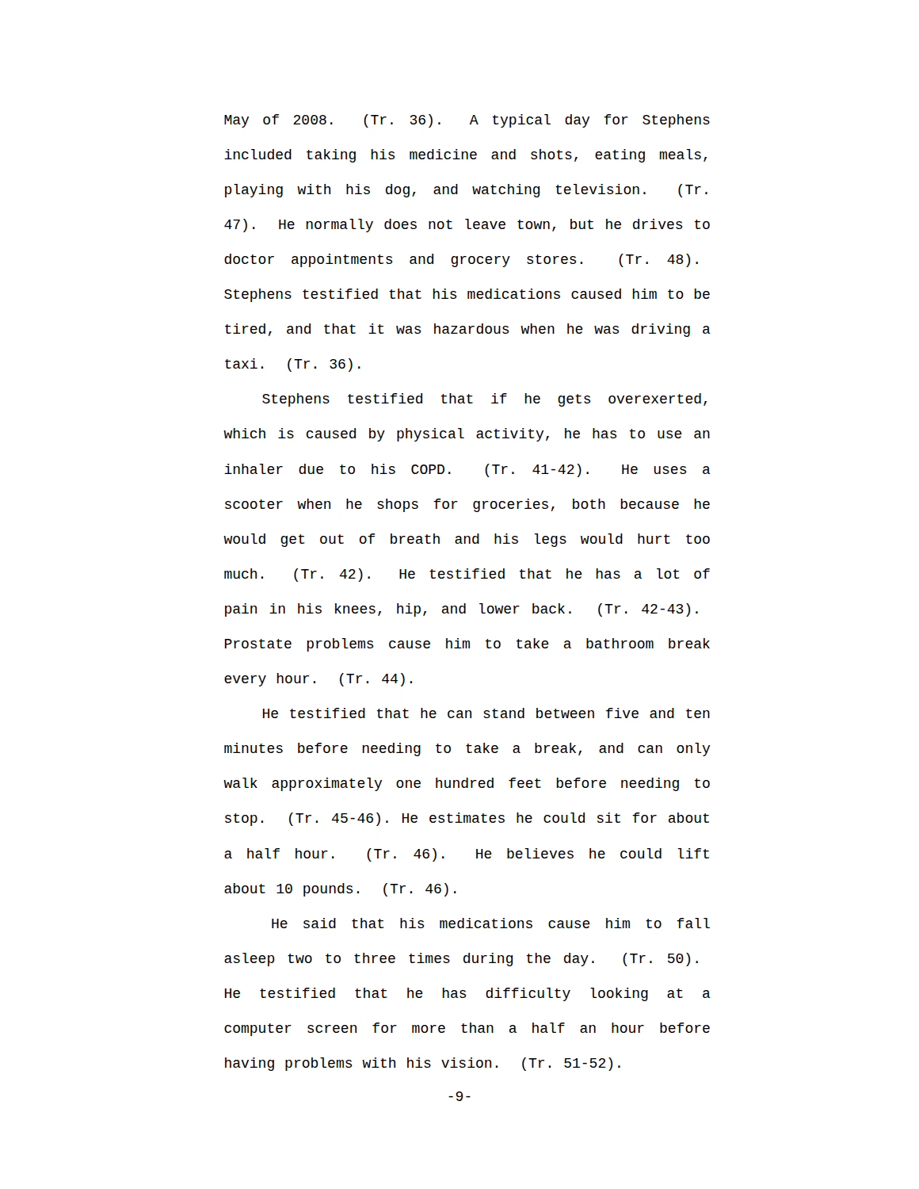May of 2008. (Tr. 36). A typical day for Stephens included taking his medicine and shots, eating meals, playing with his dog, and watching television. (Tr. 47). He normally does not leave town, but he drives to doctor appointments and grocery stores. (Tr. 48). Stephens testified that his medications caused him to be tired, and that it was hazardous when he was driving a taxi. (Tr. 36).
Stephens testified that if he gets overexerted, which is caused by physical activity, he has to use an inhaler due to his COPD. (Tr. 41-42). He uses a scooter when he shops for groceries, both because he would get out of breath and his legs would hurt too much. (Tr. 42). He testified that he has a lot of pain in his knees, hip, and lower back. (Tr. 42-43). Prostate problems cause him to take a bathroom break every hour. (Tr. 44).
He testified that he can stand between five and ten minutes before needing to take a break, and can only walk approximately one hundred feet before needing to stop. (Tr. 45-46). He estimates he could sit for about a half hour. (Tr. 46). He believes he could lift about 10 pounds. (Tr. 46).
He said that his medications cause him to fall asleep two to three times during the day. (Tr. 50). He testified that he has difficulty looking at a computer screen for more than a half an hour before having problems with his vision. (Tr. 51-52).
-9-